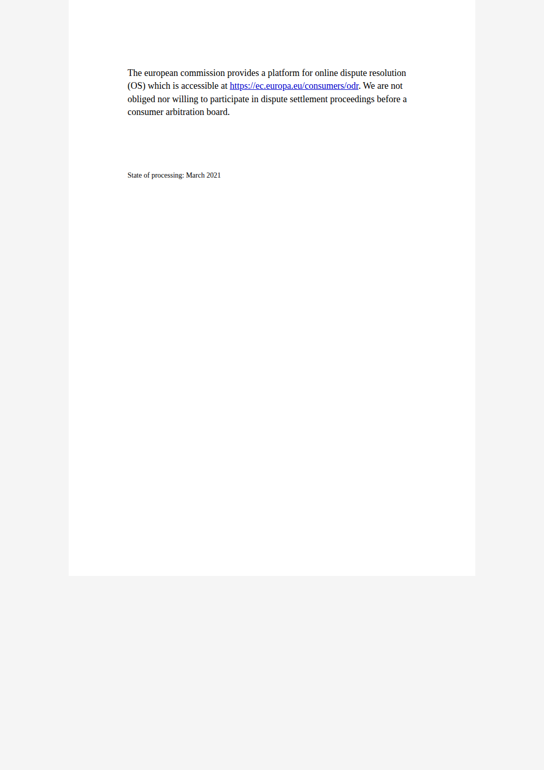The european commission provides a platform for online dispute resolution (OS) which is accessible at https://ec.europa.eu/consumers/odr. We are not obliged nor willing to participate in dispute settlement proceedings before a consumer arbitration board.
State of processing: March 2021